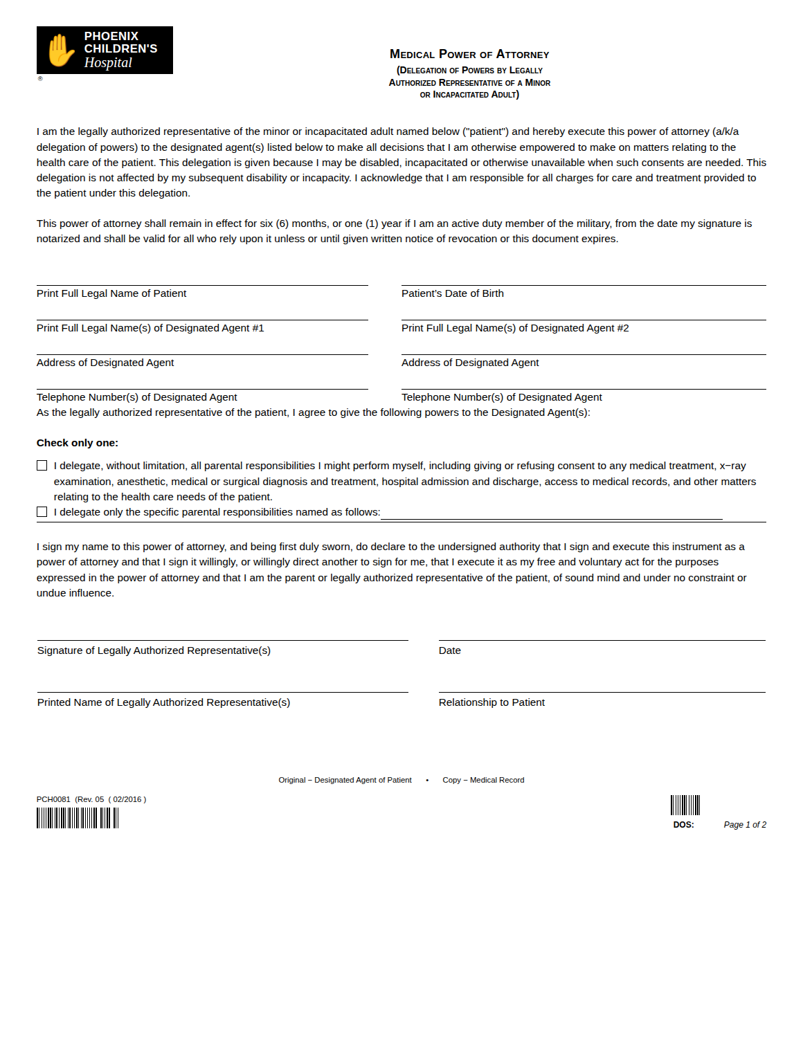✋
PHOENIX CHILDREN'S Hospital
®
Medical Power of Attorney
(Delegation of Powers by Legally
Authorized Representative of a Minor
or Incapacitated Adult)
I am the legally authorized representative of the minor or incapacitated adult named below ("patient") and hereby execute this power of attorney (a/k/a delegation of powers) to the designated agent(s) listed below to make all decisions that I am otherwise empowered to make on matters relating to the health care of the patient. This delegation is given because I may be disabled, incapacitated or otherwise unavailable when such consents are needed. This delegation is not affected by my subsequent disability or incapacity. I acknowledge that I am responsible for all charges for care and treatment provided to the patient under this delegation.
This power of attorney shall remain in effect for six (6) months, or one (1) year if I am an active duty member of the military, from the date my signature is notarized and shall be valid for all who rely upon it unless or until given written notice of revocation or this document expires.
| Print Full Legal Name of Patient | Patient’s Date of Birth |
| Print Full Legal Name(s) of Designated Agent #1 | Print Full Legal Name(s) of Designated Agent #2 |
| Address of Designated Agent | Address of Designated Agent |
| Telephone Number(s) of Designated Agent | Telephone Number(s) of Designated Agent |
As the legally authorized representative of the patient, I agree to give the following powers to the Designated Agent(s):
Check only one:
I delegate, without limitation, all parental responsibilities I might perform myself, including giving or refusing consent to any medical treatment, x−ray examination, anesthetic, medical or surgical diagnosis and treatment, hospital admission and discharge, access to medical records, and other matters relating to the health care needs of the patient.
I delegate only the specific parental responsibilities named as follows:
I sign my name to this power of attorney, and being first duly sworn, do declare to the undersigned authority that I sign and execute this instrument as a power of attorney and that I sign it willingly, or willingly direct another to sign for me, that I execute it as my free and voluntary act for the purposes expressed in the power of attorney and that I am the parent or legally authorized representative of the patient, of sound mind and under no constraint or undue influence.
| Signature of Legally Authorized Representative(s) | Date |
| Printed Name of Legally Authorized Representative(s) | Relationship to Patient |
Original − Designated Agent of Patient • Copy − Medical Record
PCH0081 (Rev. 05 ( 02/2016 )
DOS:
Page 1 of 2